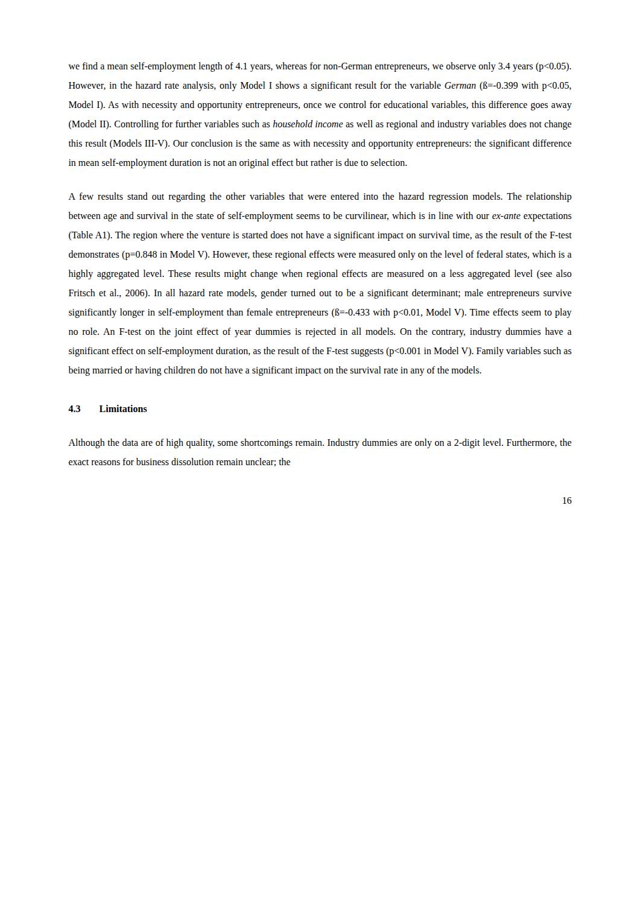we find a mean self-employment length of 4.1 years, whereas for non-German entrepreneurs, we observe only 3.4 years (p<0.05). However, in the hazard rate analysis, only Model I shows a significant result for the variable German (ß=-0.399 with p<0.05, Model I). As with necessity and opportunity entrepreneurs, once we control for educational variables, this difference goes away (Model II). Controlling for further variables such as household income as well as regional and industry variables does not change this result (Models III-V). Our conclusion is the same as with necessity and opportunity entrepreneurs: the significant difference in mean self-employment duration is not an original effect but rather is due to selection.
A few results stand out regarding the other variables that were entered into the hazard regression models. The relationship between age and survival in the state of self-employment seems to be curvilinear, which is in line with our ex-ante expectations (Table A1). The region where the venture is started does not have a significant impact on survival time, as the result of the F-test demonstrates (p=0.848 in Model V). However, these regional effects were measured only on the level of federal states, which is a highly aggregated level. These results might change when regional effects are measured on a less aggregated level (see also Fritsch et al., 2006). In all hazard rate models, gender turned out to be a significant determinant; male entrepreneurs survive significantly longer in self-employment than female entrepreneurs (ß=-0.433 with p<0.01, Model V). Time effects seem to play no role. An F-test on the joint effect of year dummies is rejected in all models. On the contrary, industry dummies have a significant effect on self-employment duration, as the result of the F-test suggests (p<0.001 in Model V). Family variables such as being married or having children do not have a significant impact on the survival rate in any of the models.
4.3 Limitations
Although the data are of high quality, some shortcomings remain. Industry dummies are only on a 2-digit level. Furthermore, the exact reasons for business dissolution remain unclear; the
16